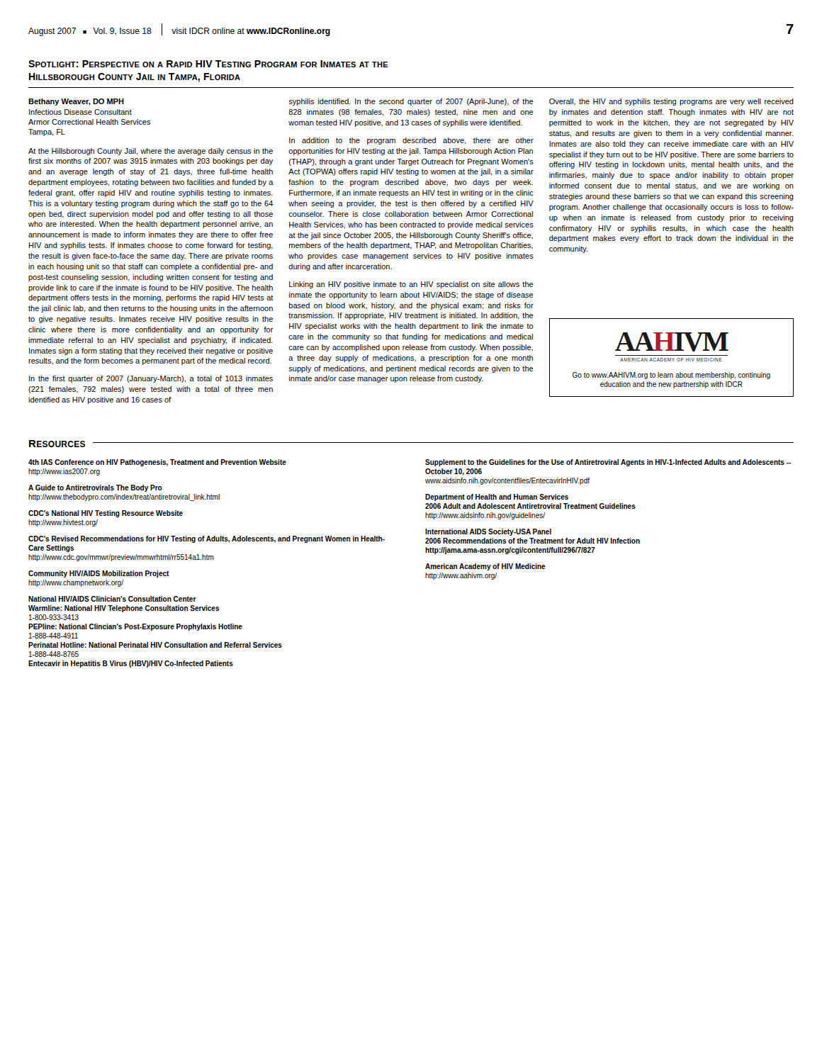August 2007 ■ Vol. 9, Issue 18 visit IDCR online at www.IDCRonline.org 7
SPOTLIGHT: PERSPECTIVE ON A RAPID HIV TESTING PROGRAM FOR INMATES AT THE
HILLSBOROUGH COUNTY JAIL IN TAMPA, FLORIDA
Bethany Weaver, DO MPH
Infectious Disease Consultant
Armor Correctional Health Services
Tampa, FL
At the Hillsborough County Jail, where the average daily census in the first six months of 2007 was 3915 inmates with 203 bookings per day and an average length of stay of 21 days, three full-time health department employees, rotating between two facilities and funded by a federal grant, offer rapid HIV and routine syphilis testing to inmates. This is a voluntary testing program during which the staff go to the 64 open bed, direct supervision model pod and offer testing to all those who are interested. When the health department personnel arrive, an announcement is made to inform inmates they are there to offer free HIV and syphilis tests. If inmates choose to come forward for testing, the result is given face-to-face the same day. There are private rooms in each housing unit so that staff can complete a confidential pre- and post-test counseling session, including written consent for testing and provide link to care if the inmate is found to be HIV positive. The health department offers tests in the morning, performs the rapid HIV tests at the jail clinic lab, and then returns to the housing units in the afternoon to give negative results. Inmates receive HIV positive results in the clinic where there is more confidentiality and an opportunity for immediate referral to an HIV specialist and psychiatry, if indicated. Inmates sign a form stating that they received their negative or positive results, and the form becomes a permanent part of the medical record.
In the first quarter of 2007 (January-March), a total of 1013 inmates (221 females, 792 males) were tested with a total of three men identified as HIV positive and 16 cases of
syphilis identified. In the second quarter of 2007 (April-June), of the 828 inmates (98 females, 730 males) tested, nine men and one woman tested HIV positive, and 13 cases of syphilis were identified.
In addition to the program described above, there are other opportunities for HIV testing at the jail. Tampa Hillsborough Action Plan (THAP), through a grant under Target Outreach for Pregnant Women's Act (TOPWA) offers rapid HIV testing to women at the jail, in a similar fashion to the program described above, two days per week. Furthermore, if an inmate requests an HIV test in writing or in the clinic when seeing a provider, the test is then offered by a certified HIV counselor. There is close collaboration between Armor Correctional Health Services, who has been contracted to provide medical services at the jail since October 2005, the Hillsborough County Sheriff's office, members of the health department, THAP, and Metropolitan Charities, who provides case management services to HIV positive inmates during and after incarceration.
Linking an HIV positive inmate to an HIV specialist on site allows the inmate the opportunity to learn about HIV/AIDS; the stage of disease based on blood work, history, and the physical exam; and risks for transmission. If appropriate, HIV treatment is initiated. In addition, the HIV specialist works with the health department to link the inmate to care in the community so that funding for medications and medical care can by accomplished upon release from custody. When possible, a three day supply of medications, a prescription for a one month supply of medications, and pertinent medical records are given to the inmate and/or case manager upon release from custody.
Overall, the HIV and syphilis testing programs are very well received by inmates and detention staff. Though inmates with HIV are not permitted to work in the kitchen, they are not segregated by HIV status, and results are given to them in a very confidential manner. Inmates are also told they can receive immediate care with an HIV specialist if they turn out to be HIV positive. There are some barriers to offering HIV testing in lockdown units, mental health units, and the infirmaries, mainly due to space and/or inability to obtain proper informed consent due to mental status, and we are working on strategies around these barriers so that we can expand this screening program. Another challenge that occasionally occurs is loss to follow-up when an inmate is released from custody prior to receiving confirmatory HIV or syphilis results, in which case the health department makes every effort to track down the individual in the community.
AAHIVM
AMERICAN ACADEMY OF HIV MEDICINE
Go to www.AAHIVM.org to learn about membership, continuing education and the new partnership with IDCR
RESOURCES
4th IAS Conference on HIV Pathogenesis, Treatment and Prevention Website
http://www.ias2007.org
A Guide to Antiretrovirals The Body Pro
http://www.thebodypro.com/index/treat/antiretroviral_link.html
CDC's National HIV Testing Resource Website
http://www.hivtest.org/
CDC's Revised Recommendations for HIV Testing of Adults, Adolescents, and Pregnant Women in Health-Care Settings
http://www.cdc.gov/mmwr/preview/mmwrhtml/rr5514a1.htm
Community HIV/AIDS Mobilization Project
http://www.champnetwork.org/
National HIV/AIDS Clinician's Consultation Center
Warmline: National HIV Telephone Consultation Services
1-800-933-3413
PEPline: National Clincian's Post-Exposure Prophylaxis Hotline
1-888-448-4911
Perinatal Hotline: National Perinatal HIV Consultation and Referral Services
1-888-448-8765
Entecavir in Hepatitis B Virus (HBV)/HIV Co-Infected Patients
Supplement to the Guidelines for the Use of Antiretroviral Agents in HIV-1-Infected Adults and Adolescents -- October 10, 2006
www.aidsinfo.nih.gov/contentfiles/EntecavirInHIV.pdf
Department of Health and Human Services
2006 Adult and Adolescent Antiretroviral Treatment Guidelines
http://www.aidsinfo.nih.gov/guidelines/
International AIDS Society-USA Panel
2006 Recommendations of the Treatment for Adult HIV Infection
http://jama.ama-assn.org/cgi/content/full/296/7/827
American Academy of HIV Medicine
http://www.aahivm.org/